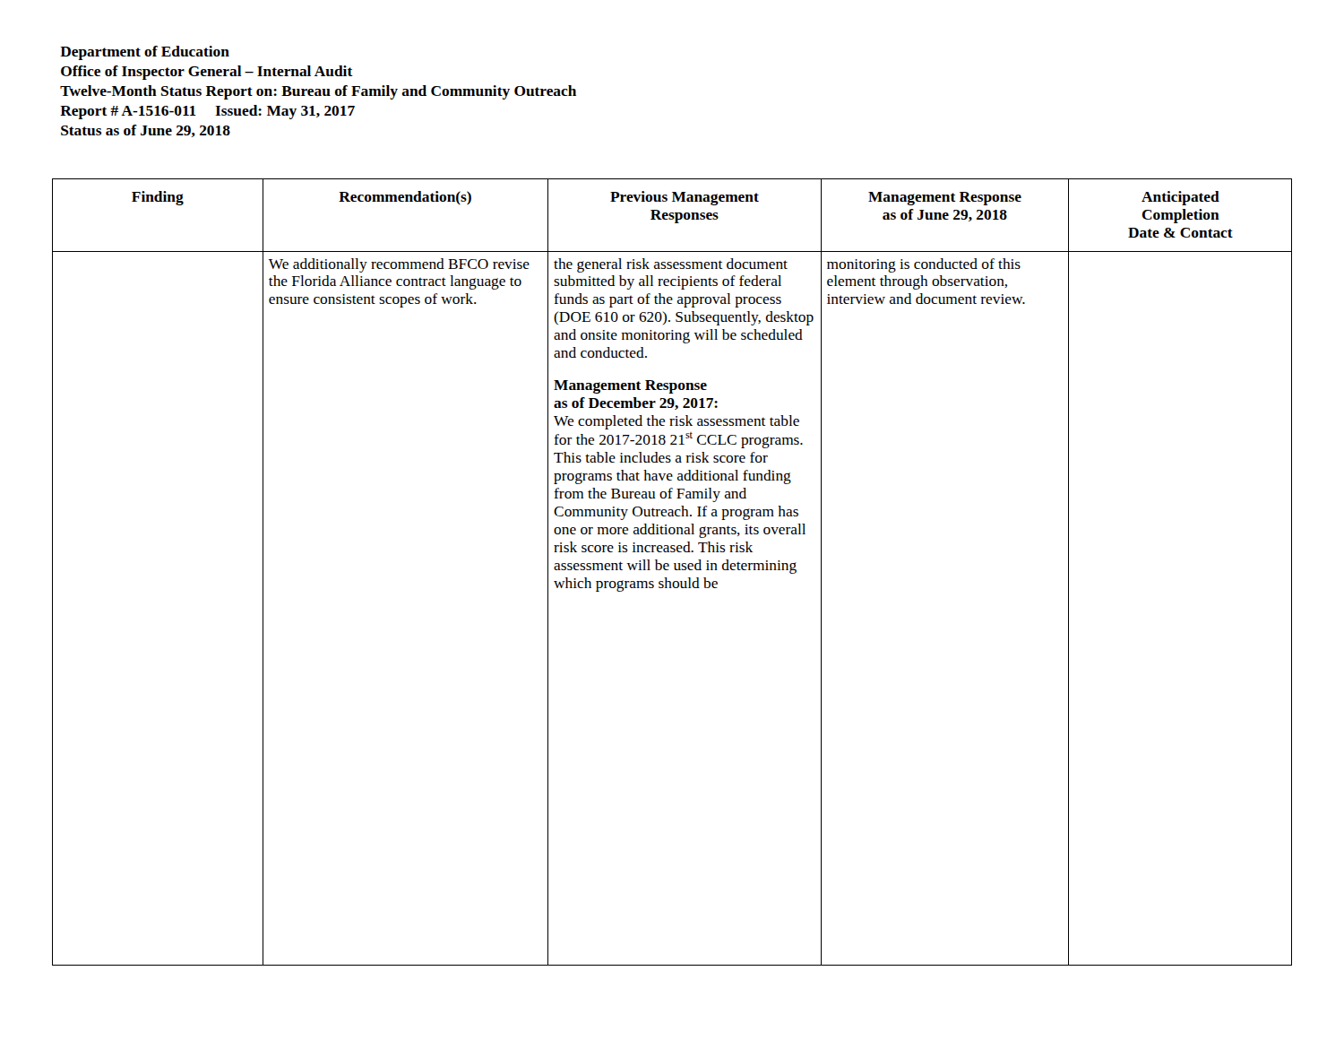Department of Education
Office of Inspector General – Internal Audit
Twelve-Month Status Report on: Bureau of Family and Community Outreach
Report # A-1516-011 Issued: May 31, 2017
Status as of June 29, 2018
| Finding | Recommendation(s) | Previous Management Responses | Management Response as of June 29, 2018 | Anticipated Completion Date & Contact |
| --- | --- | --- | --- | --- |
| | We additionally recommend BFCO revise the Florida Alliance contract language to ensure consistent scopes of work. | the general risk assessment document submitted by all recipients of federal funds as part of the approval process (DOE 610 or 620). Subsequently, desktop and onsite monitoring will be scheduled and conducted. Management Response as of December 29, 2017: We completed the risk assessment table for the 2017-2018 21 st CCLC programs. This table includes a risk score for programs that have additional funding from the Bureau of Family and Community Outreach. If a program has one or more additional grants, its overall risk score is increased. This risk assessment will be used in determining which programs should be | monitoring is conducted of this element through observation, interview and document review. | |